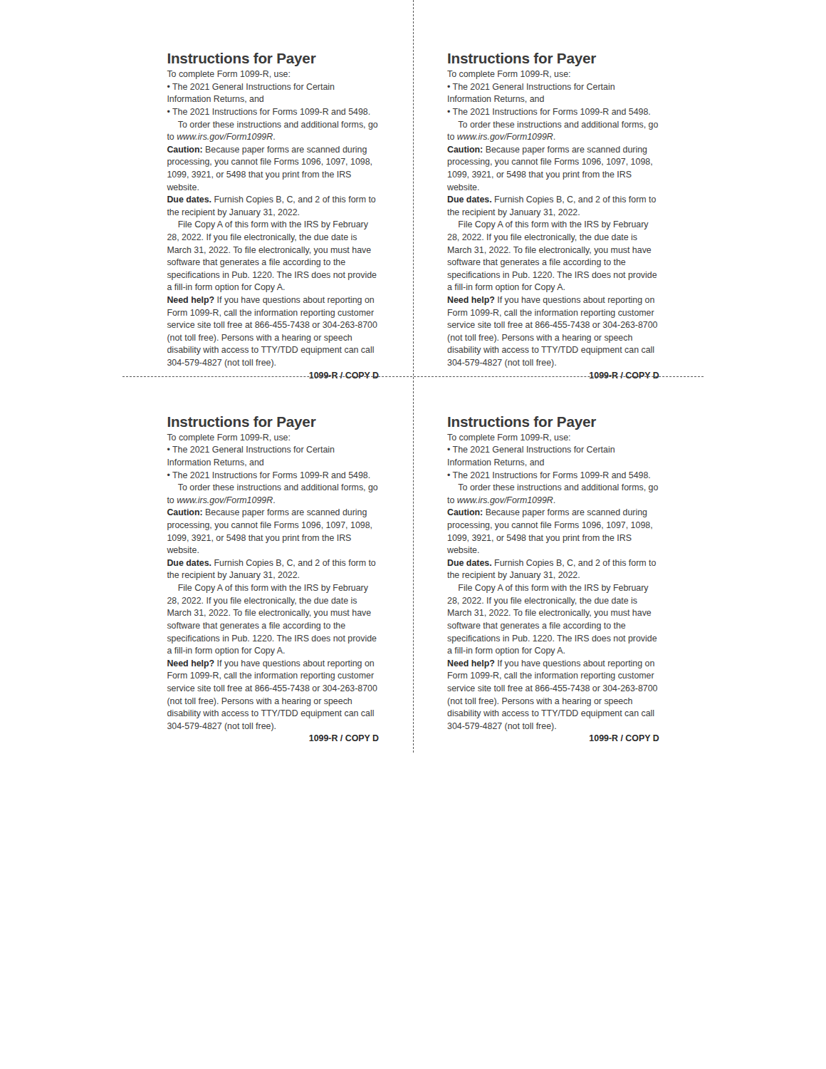Instructions for Payer
To complete Form 1099-R, use:
• The 2021 General Instructions for Certain Information Returns, and
• The 2021 Instructions for Forms 1099-R and 5498.
To order these instructions and additional forms, go to www.irs.gov/Form1099R.
Caution: Because paper forms are scanned during processing, you cannot file Forms 1096, 1097, 1098, 1099, 3921, or 5498 that you print from the IRS website.
Due dates. Furnish Copies B, C, and 2 of this form to the recipient by January 31, 2022.
File Copy A of this form with the IRS by February 28, 2022. If you file electronically, the due date is March 31, 2022. To file electronically, you must have software that generates a file according to the specifications in Pub. 1220. The IRS does not provide a fill-in form option for Copy A.
Need help? If you have questions about reporting on Form 1099-R, call the information reporting customer service site toll free at 866-455-7438 or 304-263-8700 (not toll free). Persons with a hearing or speech disability with access to TTY/TDD equipment can call 304-579-4827 (not toll free).
1099-R / COPY D
Instructions for Payer
To complete Form 1099-R, use:
• The 2021 General Instructions for Certain Information Returns, and
• The 2021 Instructions for Forms 1099-R and 5498.
To order these instructions and additional forms, go to www.irs.gov/Form1099R.
Caution: Because paper forms are scanned during processing, you cannot file Forms 1096, 1097, 1098, 1099, 3921, or 5498 that you print from the IRS website.
Due dates. Furnish Copies B, C, and 2 of this form to the recipient by January 31, 2022.
File Copy A of this form with the IRS by February 28, 2022. If you file electronically, the due date is March 31, 2022. To file electronically, you must have software that generates a file according to the specifications in Pub. 1220. The IRS does not provide a fill-in form option for Copy A.
Need help? If you have questions about reporting on Form 1099-R, call the information reporting customer service site toll free at 866-455-7438 or 304-263-8700 (not toll free). Persons with a hearing or speech disability with access to TTY/TDD equipment can call 304-579-4827 (not toll free).
1099-R / COPY D
Instructions for Payer
To complete Form 1099-R, use:
• The 2021 General Instructions for Certain Information Returns, and
• The 2021 Instructions for Forms 1099-R and 5498.
To order these instructions and additional forms, go to www.irs.gov/Form1099R.
Caution: Because paper forms are scanned during processing, you cannot file Forms 1096, 1097, 1098, 1099, 3921, or 5498 that you print from the IRS website.
Due dates. Furnish Copies B, C, and 2 of this form to the recipient by January 31, 2022.
File Copy A of this form with the IRS by February 28, 2022. If you file electronically, the due date is March 31, 2022. To file electronically, you must have software that generates a file according to the specifications in Pub. 1220. The IRS does not provide a fill-in form option for Copy A.
Need help? If you have questions about reporting on Form 1099-R, call the information reporting customer service site toll free at 866-455-7438 or 304-263-8700 (not toll free). Persons with a hearing or speech disability with access to TTY/TDD equipment can call 304-579-4827 (not toll free).
1099-R / COPY D
Instructions for Payer
To complete Form 1099-R, use:
• The 2021 General Instructions for Certain Information Returns, and
• The 2021 Instructions for Forms 1099-R and 5498.
To order these instructions and additional forms, go to www.irs.gov/Form1099R.
Caution: Because paper forms are scanned during processing, you cannot file Forms 1096, 1097, 1098, 1099, 3921, or 5498 that you print from the IRS website.
Due dates. Furnish Copies B, C, and 2 of this form to the recipient by January 31, 2022.
File Copy A of this form with the IRS by February 28, 2022. If you file electronically, the due date is March 31, 2022. To file electronically, you must have software that generates a file according to the specifications in Pub. 1220. The IRS does not provide a fill-in form option for Copy A.
Need help? If you have questions about reporting on Form 1099-R, call the information reporting customer service site toll free at 866-455-7438 or 304-263-8700 (not toll free). Persons with a hearing or speech disability with access to TTY/TDD equipment can call 304-579-4827 (not toll free).
1099-R / COPY D